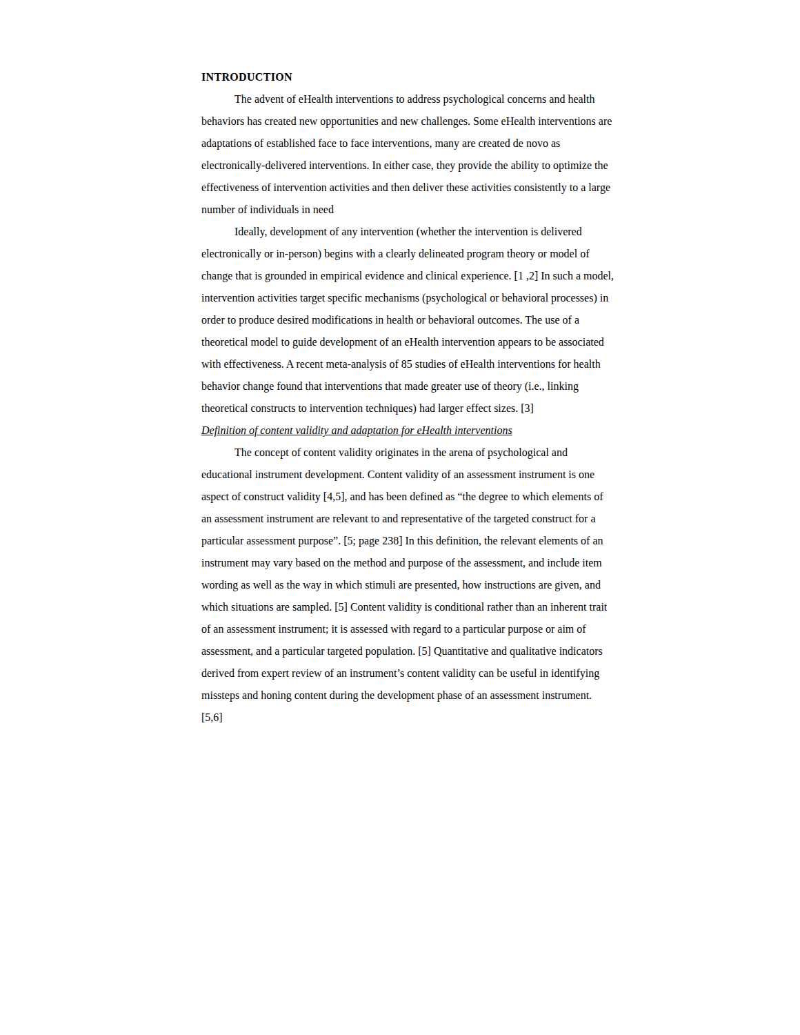INTRODUCTION
The advent of eHealth interventions to address psychological concerns and health behaviors has created new opportunities and new challenges. Some eHealth interventions are adaptations of established face to face interventions, many are created de novo as electronically-delivered interventions. In either case, they provide the ability to optimize the effectiveness of intervention activities and then deliver these activities consistently to a large number of individuals in need
Ideally, development of any intervention (whether the intervention is delivered electronically or in-person) begins with a clearly delineated program theory or model of change that is grounded in empirical evidence and clinical experience. [1 ,2] In such a model, intervention activities target specific mechanisms (psychological or behavioral processes) in order to produce desired modifications in health or behavioral outcomes. The use of a theoretical model to guide development of an eHealth intervention appears to be associated with effectiveness. A recent meta-analysis of 85 studies of eHealth interventions for health behavior change found that interventions that made greater use of theory (i.e., linking theoretical constructs to intervention techniques) had larger effect sizes. [3]
Definition of content validity and adaptation for eHealth interventions
The concept of content validity originates in the arena of psychological and educational instrument development. Content validity of an assessment instrument is one aspect of construct validity [4,5], and has been defined as “the degree to which elements of an assessment instrument are relevant to and representative of the targeted construct for a particular assessment purpose”. [5; page 238] In this definition, the relevant elements of an instrument may vary based on the method and purpose of the assessment, and include item wording as well as the way in which stimuli are presented, how instructions are given, and which situations are sampled. [5] Content validity is conditional rather than an inherent trait of an assessment instrument; it is assessed with regard to a particular purpose or aim of assessment, and a particular targeted population. [5] Quantitative and qualitative indicators derived from expert review of an instrument’s content validity can be useful in identifying missteps and honing content during the development phase of an assessment instrument. [5,6]